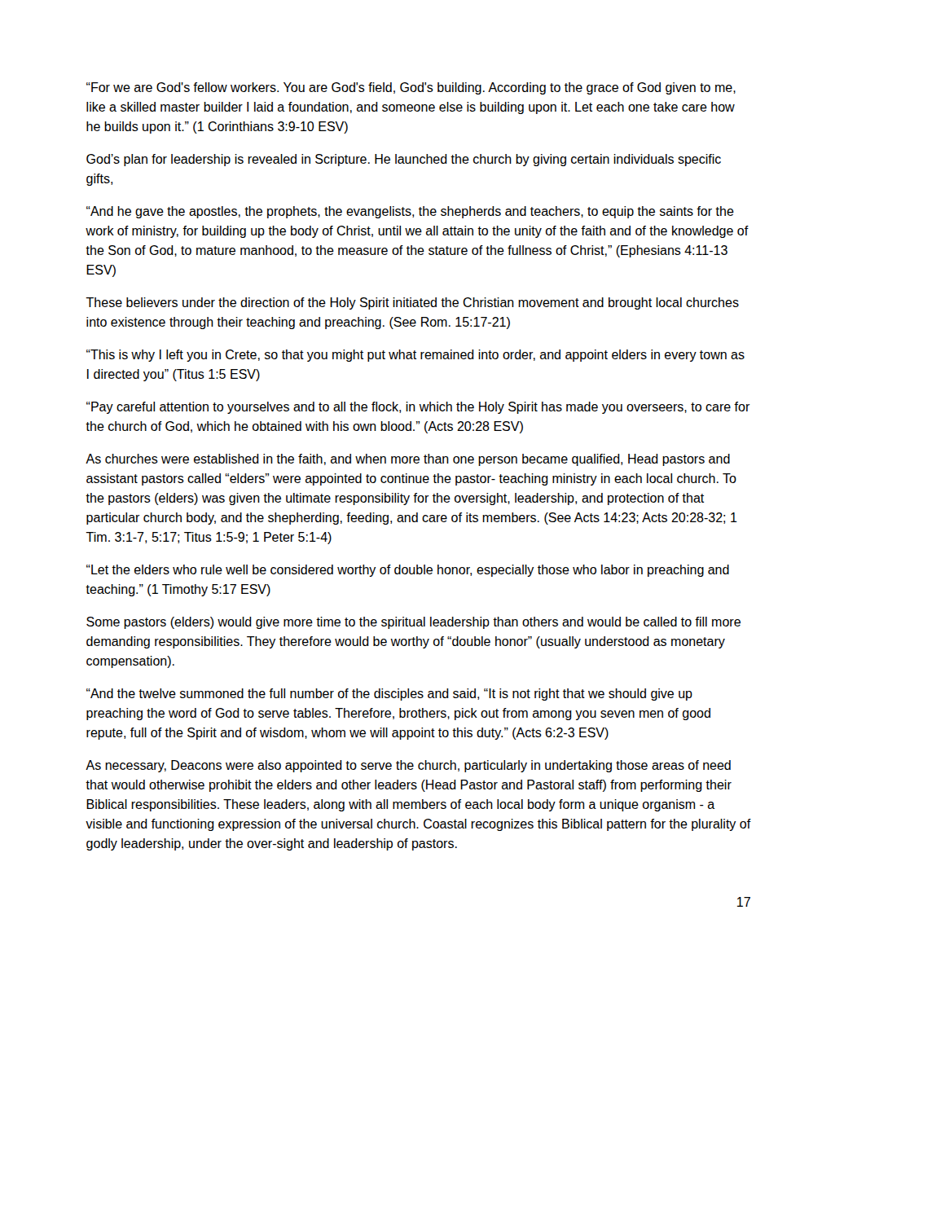“For we are God's fellow workers. You are God's field, God's building. According to the grace of God given to me, like a skilled master builder I laid a foundation, and someone else is building upon it. Let each one take care how he builds upon it.” (1 Corinthians 3:9-10 ESV)
God’s plan for leadership is revealed in Scripture. He launched the church by giving certain individuals specific gifts,
“And he gave the apostles, the prophets, the evangelists, the shepherds and teachers, to equip the saints for the work of ministry, for building up the body of Christ, until we all attain to the unity of the faith and of the knowledge of the Son of God, to mature manhood, to the measure of the stature of the fullness of Christ,” (Ephesians 4:11-13 ESV)
These believers under the direction of the Holy Spirit initiated the Christian movement and brought local churches into existence through their teaching and preaching. (See Rom. 15:17-21)
“This is why I left you in Crete, so that you might put what remained into order, and appoint elders in every town as I directed you” (Titus 1:5 ESV)
“Pay careful attention to yourselves and to all the flock, in which the Holy Spirit has made you overseers, to care for the church of God, which he obtained with his own blood.” (Acts 20:28 ESV)
As churches were established in the faith, and when more than one person became qualified, Head pastors and assistant pastors called “elders” were appointed to continue the pastor- teaching ministry in each local church. To the pastors (elders) was given the ultimate responsibility for the oversight, leadership, and protection of that particular church body, and the shepherding, feeding, and care of its members. (See Acts 14:23; Acts 20:28-32; 1 Tim. 3:1-7, 5:17; Titus 1:5-9; 1 Peter 5:1-4)
“Let the elders who rule well be considered worthy of double honor, especially those who labor in preaching and teaching.” (1 Timothy 5:17 ESV)
Some pastors (elders) would give more time to the spiritual leadership than others and would be called to fill more demanding responsibilities. They therefore would be worthy of “double honor” (usually understood as monetary compensation).
“And the twelve summoned the full number of the disciples and said, “It is not right that we should give up preaching the word of God to serve tables. Therefore, brothers, pick out from among you seven men of good repute, full of the Spirit and of wisdom, whom we will appoint to this duty.” (Acts 6:2-3 ESV)
As necessary, Deacons were also appointed to serve the church, particularly in undertaking those areas of need that would otherwise prohibit the elders and other leaders (Head Pastor and Pastoral staff) from performing their Biblical responsibilities. These leaders, along with all members of each local body form a unique organism - a visible and functioning expression of the universal church. Coastal recognizes this Biblical pattern for the plurality of godly leadership, under the over-sight and leadership of pastors.
17